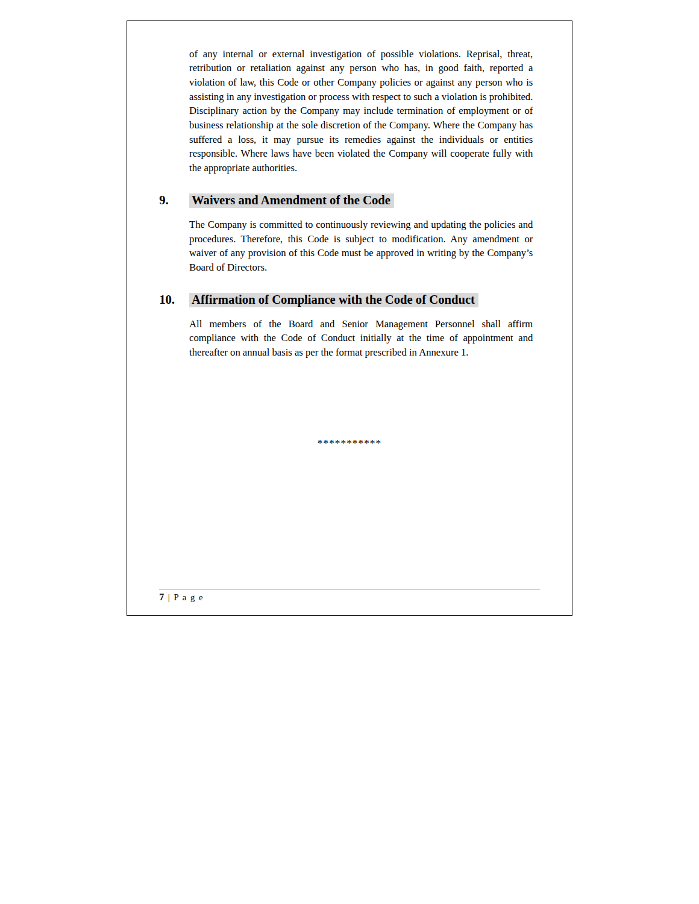of any internal or external investigation of possible violations. Reprisal, threat, retribution or retaliation against any person who has, in good faith, reported a violation of law, this Code or other Company policies or against any person who is assisting in any investigation or process with respect to such a violation is prohibited. Disciplinary action by the Company may include termination of employment or of business relationship at the sole discretion of the Company. Where the Company has suffered a loss, it may pursue its remedies against the individuals or entities responsible. Where laws have been violated the Company will cooperate fully with the appropriate authorities.
9. Waivers and Amendment of the Code
The Company is committed to continuously reviewing and updating the policies and procedures. Therefore, this Code is subject to modification. Any amendment or waiver of any provision of this Code must be approved in writing by the Company’s Board of Directors.
10. Affirmation of Compliance with the Code of Conduct
All members of the Board and Senior Management Personnel shall affirm compliance with the Code of Conduct initially at the time of appointment and thereafter on annual basis as per the format prescribed in Annexure 1.
***********
7 | P a g e